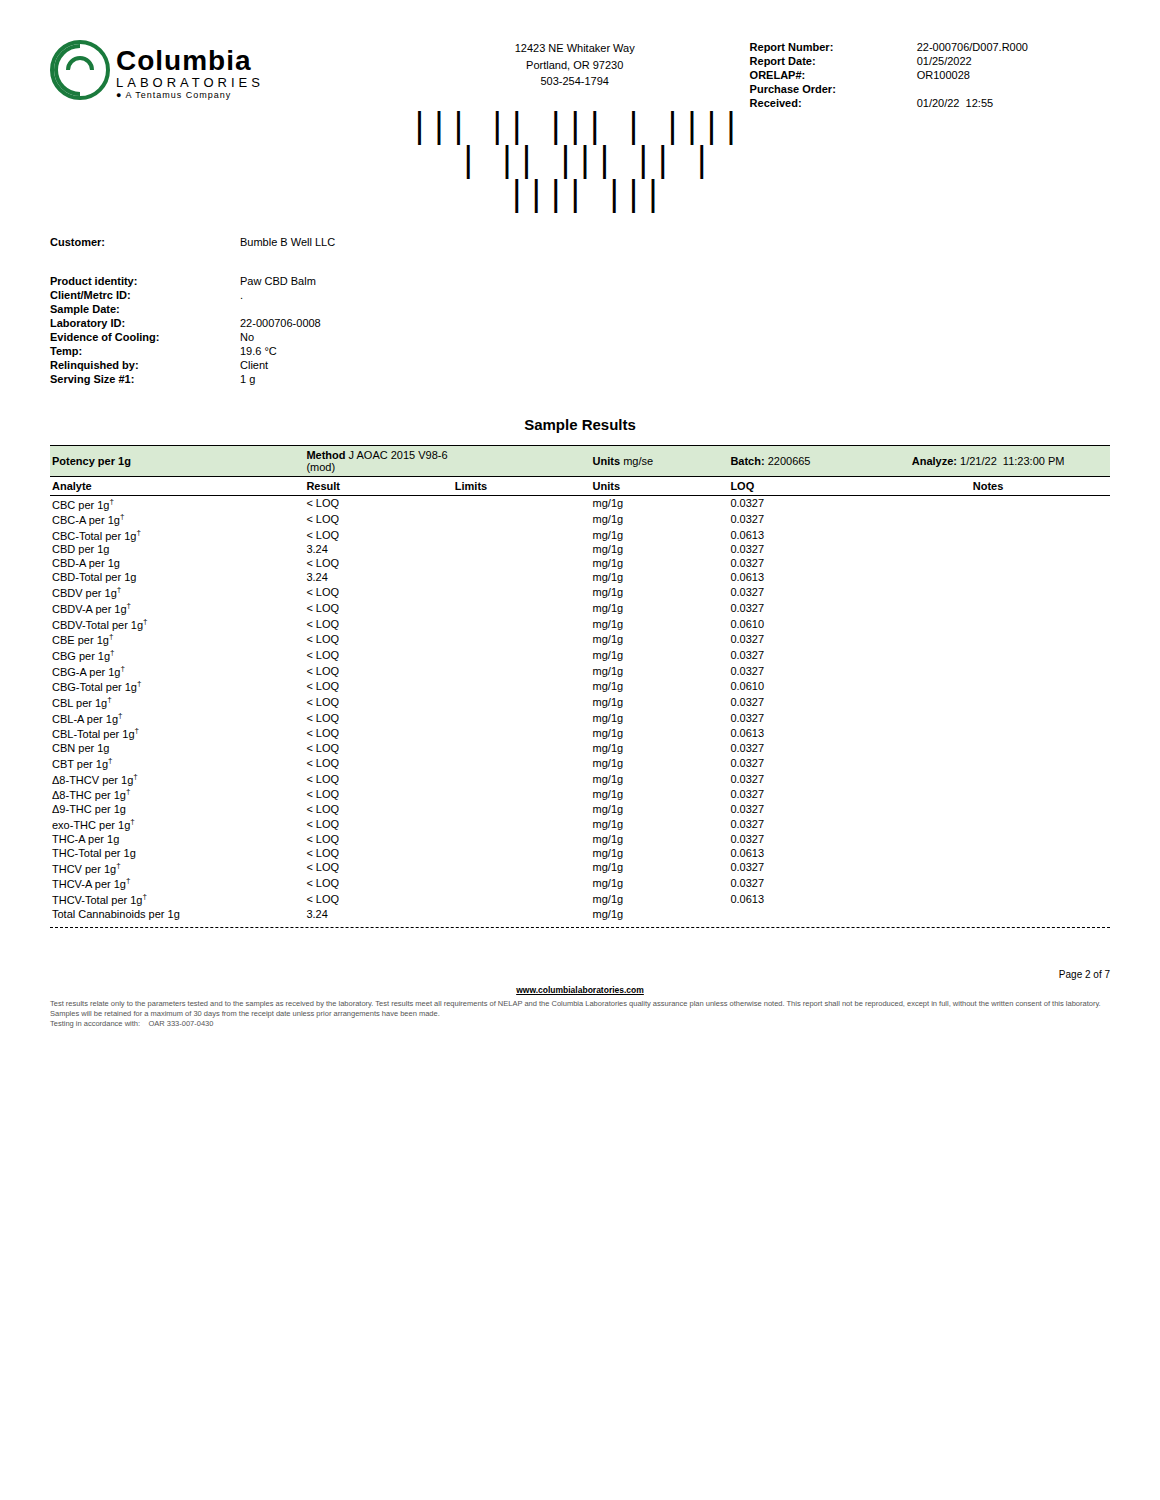Columbia
LABORATORIES
● A Tentamus Company
12423 NE Whitaker Way
Portland, OR 97230
503-254-1794
||| || ||| | |||| | || ||| || | |||| |||
| Report Number: | 22-000706/D007.R000 |
| Report Date: | 01/25/2022 |
| ORELAP#: | OR100028 |
| Purchase Order: | |
| Received: | 01/20/22 12:55 |
| Customer: | Bumble B Well LLC |
| Product identity: | Paw CBD Balm |
| Client/Metrc ID: | . |
| Sample Date: | |
| Laboratory ID: | 22-000706-0008 |
| Evidence of Cooling: | No |
| Temp: | 19.6 °C |
| Relinquished by: | Client |
| Serving Size #1: | 1 g |
Sample Results
| Potency per 1g | Method J AOAC 2015 V98-6 (mod) | | Units mg/se | Batch: 2200665 | Analyze: 1/21/22 11:23:00 PM |
| Analyte | Result | Limits | Units | LOQ | Notes |
| CBC per 1g † | < LOQ | | mg/1g | 0.0327 | |
| CBC-A per 1g † | < LOQ | | mg/1g | 0.0327 | |
| CBC-Total per 1g † | < LOQ | | mg/1g | 0.0613 | |
| CBD per 1g | 3.24 | | mg/1g | 0.0327 | |
| CBD-A per 1g | < LOQ | | mg/1g | 0.0327 | |
| CBD-Total per 1g | 3.24 | | mg/1g | 0.0613 | |
| CBDV per 1g † | < LOQ | | mg/1g | 0.0327 | |
| CBDV-A per 1g † | < LOQ | | mg/1g | 0.0327 | |
| CBDV-Total per 1g † | < LOQ | | mg/1g | 0.0610 | |
| CBE per 1g † | < LOQ | | mg/1g | 0.0327 | |
| CBG per 1g † | < LOQ | | mg/1g | 0.0327 | |
| CBG-A per 1g † | < LOQ | | mg/1g | 0.0327 | |
| CBG-Total per 1g † | < LOQ | | mg/1g | 0.0610 | |
| CBL per 1g † | < LOQ | | mg/1g | 0.0327 | |
| CBL-A per 1g † | < LOQ | | mg/1g | 0.0327 | |
| CBL-Total per 1g † | < LOQ | | mg/1g | 0.0613 | |
| CBN per 1g | < LOQ | | mg/1g | 0.0327 | |
| CBT per 1g † | < LOQ | | mg/1g | 0.0327 | |
| Δ8-THCV per 1g † | < LOQ | | mg/1g | 0.0327 | |
| Δ8-THC per 1g † | < LOQ | | mg/1g | 0.0327 | |
| Δ9-THC per 1g | < LOQ | | mg/1g | 0.0327 | |
| exo-THC per 1g † | < LOQ | | mg/1g | 0.0327 | |
| THC-A per 1g | < LOQ | | mg/1g | 0.0327 | |
| THC-Total per 1g | < LOQ | | mg/1g | 0.0613 | |
| THCV per 1g † | < LOQ | | mg/1g | 0.0327 | |
| THCV-A per 1g † | < LOQ | | mg/1g | 0.0327 | |
| THCV-Total per 1g † | < LOQ | | mg/1g | 0.0613 | |
| Total Cannabinoids per 1g | 3.24 | | mg/1g | | |
Page 2 of 7
www.columbialaboratories.com
Test results relate only to the parameters tested and to the samples as received by the laboratory. Test results meet all requirements of NELAP and the Columbia Laboratories quality assurance plan unless otherwise noted. This report shall not be reproduced, except in full, without the written consent of this laboratory. Samples will be retained for a maximum of 30 days from the receipt date unless prior arrangements have been made.
Testing in accordance with: OAR 333-007-0430